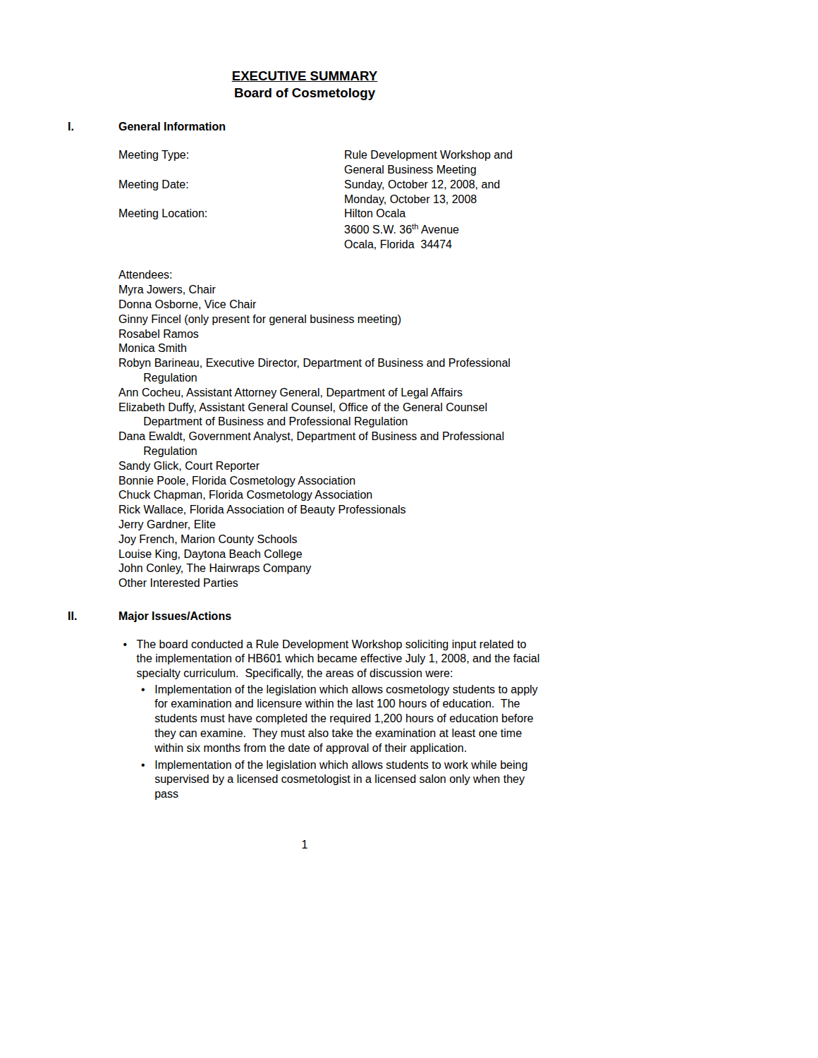EXECUTIVE SUMMARY
Board of Cosmetology
I. General Information
| Meeting Type: | Rule Development Workshop and General Business Meeting |
| Meeting Date: | Sunday, October 12, 2008, and Monday, October 13, 2008 |
| Meeting Location: | Hilton Ocala 3600 S.W. 36 th Avenue Ocala, Florida 34474 |
Attendees:
Myra Jowers, Chair
Donna Osborne, Vice Chair
Ginny Fincel (only present for general business meeting)
Rosabel Ramos
Monica Smith
Robyn Barineau, Executive Director, Department of Business and Professional Regulation
Ann Cocheu, Assistant Attorney General, Department of Legal Affairs
Elizabeth Duffy, Assistant General Counsel, Office of the General Counsel Department of Business and Professional Regulation
Dana Ewaldt, Government Analyst, Department of Business and Professional Regulation
Sandy Glick, Court Reporter
Bonnie Poole, Florida Cosmetology Association
Chuck Chapman, Florida Cosmetology Association
Rick Wallace, Florida Association of Beauty Professionals
Jerry Gardner, Elite
Joy French, Marion County Schools
Louise King, Daytona Beach College
John Conley, The Hairwraps Company
Other Interested Parties
II. Major Issues/Actions
The board conducted a Rule Development Workshop soliciting input related to the implementation of HB601 which became effective July 1, 2008, and the facial specialty curriculum. Specifically, the areas of discussion were:
Implementation of the legislation which allows cosmetology students to apply for examination and licensure within the last 100 hours of education. The students must have completed the required 1,200 hours of education before they can examine. They must also take the examination at least one time within six months from the date of approval of their application.
Implementation of the legislation which allows students to work while being supervised by a licensed cosmetologist in a licensed salon only when they pass
1